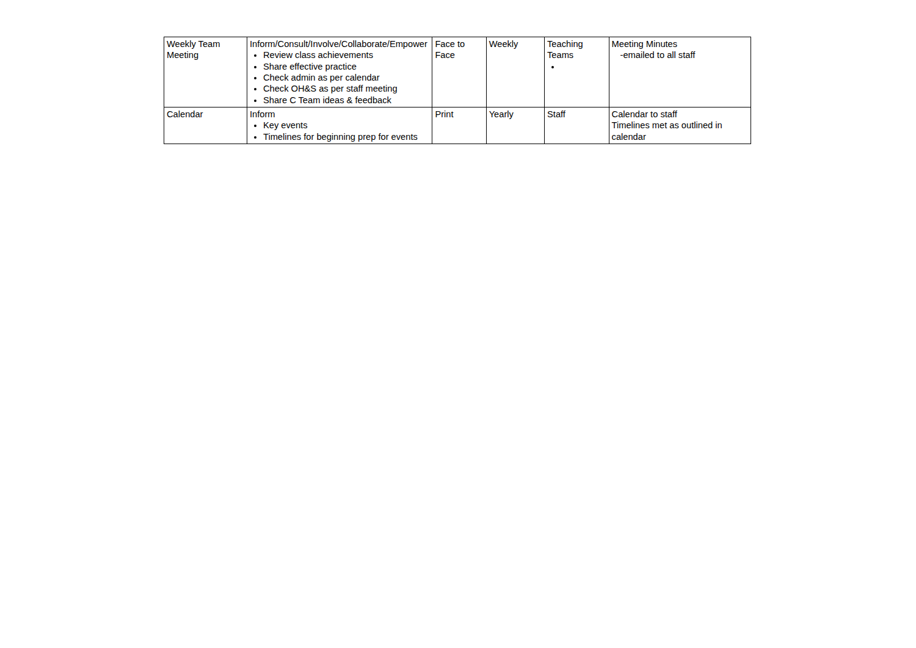| Weekly Team Meeting | Inform/Consult/Involve/Collaborate/Empower Review class achievements Share effective practice Check admin as per calendar Check OH&S as per staff meeting Share C Team ideas & feedback | Face to Face | Weekly | Teaching Teams | Meeting Minutes -emailed to all staff |
| Calendar | Inform Key events Timelines for beginning prep for events | Print | Yearly | Staff | Calendar to staff Timelines met as outlined in calendar |